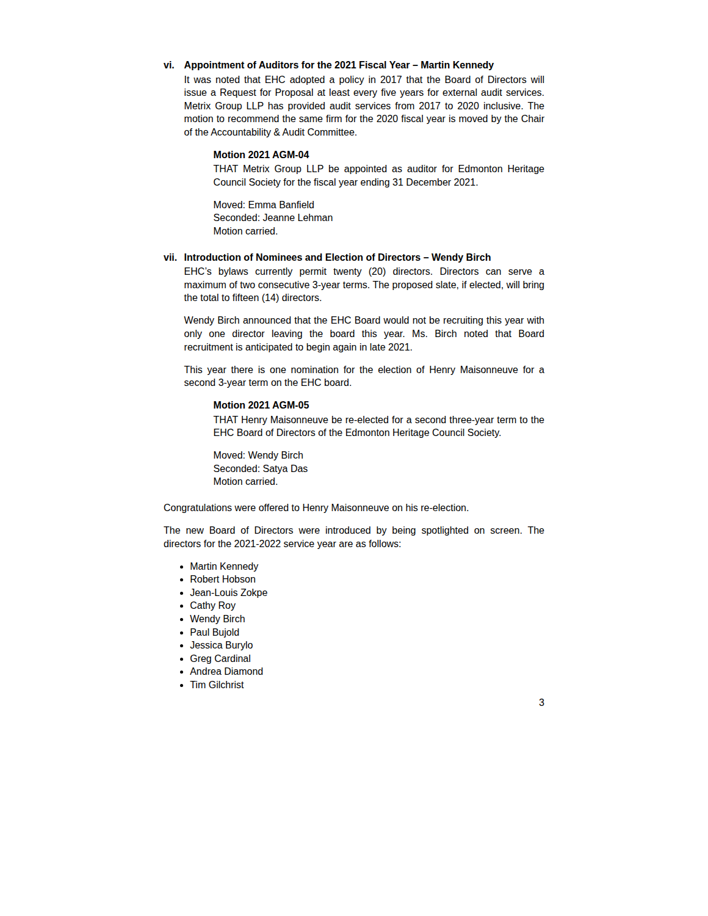vi. Appointment of Auditors for the 2021 Fiscal Year – Martin Kennedy
It was noted that EHC adopted a policy in 2017 that the Board of Directors will issue a Request for Proposal at least every five years for external audit services. Metrix Group LLP has provided audit services from 2017 to 2020 inclusive. The motion to recommend the same firm for the 2020 fiscal year is moved by the Chair of the Accountability & Audit Committee.
Motion 2021 AGM-04
THAT Metrix Group LLP be appointed as auditor for Edmonton Heritage Council Society for the fiscal year ending 31 December 2021.
Moved: Emma Banfield
Seconded: Jeanne Lehman
Motion carried.
vii. Introduction of Nominees and Election of Directors – Wendy Birch
EHC’s bylaws currently permit twenty (20) directors. Directors can serve a maximum of two consecutive 3-year terms. The proposed slate, if elected, will bring the total to fifteen (14) directors.
Wendy Birch announced that the EHC Board would not be recruiting this year with only one director leaving the board this year. Ms. Birch noted that Board recruitment is anticipated to begin again in late 2021.
This year there is one nomination for the election of Henry Maisonneuve for a second 3-year term on the EHC board.
Motion 2021 AGM-05
THAT Henry Maisonneuve be re-elected for a second three-year term to the EHC Board of Directors of the Edmonton Heritage Council Society.
Moved: Wendy Birch
Seconded: Satya Das
Motion carried.
Congratulations were offered to Henry Maisonneuve on his re-election.
The new Board of Directors were introduced by being spotlighted on screen. The directors for the 2021-2022 service year are as follows:
Martin Kennedy
Robert Hobson
Jean-Louis Zokpe
Cathy Roy
Wendy Birch
Paul Bujold
Jessica Burylo
Greg Cardinal
Andrea Diamond
Tim Gilchrist
3